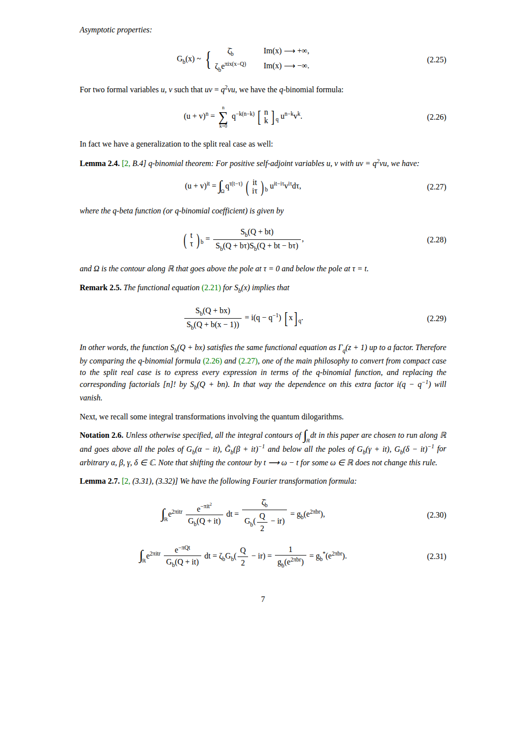Asymptotic properties:
Gb(x) ~ { ζ̄b Im(x) ⟶ +∞, ζbeπix(x−Q) Im(x) ⟶ −∞.
(2.25)
For two formal variables u, v such that uv = q 2 vu, we have the q-binomial formula:
(u + v)n = n∑k=0 q−k(n−k) [ n
k ] q un−kvk.
(2.26)
In fact we have a generalization to the split real case as well:
Lemma 2.4. [2, B.4] q-binomial theorem: For positive self-adjoint variables u, v with uv = q 2 vu, we have:
(u + v)it = ∫Ω qτ(t−τ) ( it
iτ ) b uit−iτviτdτ,
(2.27)
where the q-beta function (or q-binomial coefficient) is given by
( t
τ ) b = Sb(Q + bt) Sb(Q + bτ)Sb(Q + bt − bτ) ,
(2.28)
and Ω is the contour along ℝ that goes above the pole at τ = 0 and below the pole at τ = t.
Remark 2.5. The functional equation (2.21) for Sb(x) implies that
Sb(Q + bx) Sb(Q + b(x − 1)) = i(q − q−1) [x] q.
(2.29)
In other words, the function Sb(Q + bx) satisfies the same functional equation as Γq(z + 1) up to a factor. Therefore by comparing the q-binomial formula (2.26) and (2.27), one of the main philosophy to convert from compact case to the split real case is to express every expression in terms of the q-binomial function, and replacing the corresponding factorials [n]! by Sb(Q + bn). In that way the dependence on this extra factor i(q − q−1) will vanish.
Next, we recall some integral transformations involving the quantum dilogarithms.
Notation 2.6. Unless otherwise specified, all the integral contours of ∫ℝ dt in this paper are chosen to run along ℝ and goes above all the poles of Gb(α − it), G̃b(β + it)−1 and below all the poles of Gb(γ + it), Gb(δ − it)−1 for arbitrary α, β, γ, δ ∈ ℂ. Note that shifting the contour by t ⟶ ω − t for some ω ∈ ℝ does not change this rule.
Lemma 2.7. [2, (3.31), (3.32)] We have the following Fourier transformation formula:
∫ℝ e2πitr e−πit2 Gb(Q + it) dt = ζ̄b Gb(Q 2 − ir) = gb(e2πbr),
(2.30)
∫ℝ e2πitr e−πQt Gb(Q + it) dt = ζb Gb(Q 2 − ir) = 1 gb(e2πbr) = gb*(e2πbr).
(2.31)
7